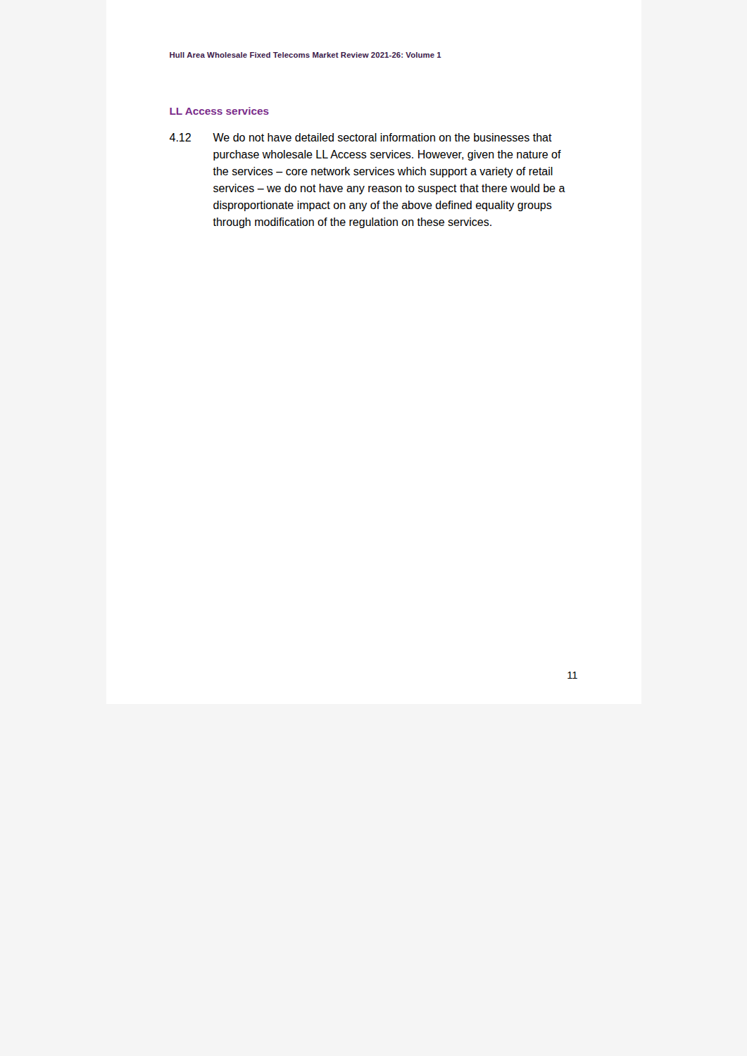Hull Area Wholesale Fixed Telecoms Market Review 2021-26: Volume 1
LL Access services
4.12
We do not have detailed sectoral information on the businesses that purchase wholesale LL Access services. However, given the nature of the services – core network services which support a variety of retail services – we do not have any reason to suspect that there would be a disproportionate impact on any of the above defined equality groups through modification of the regulation on these services.
11